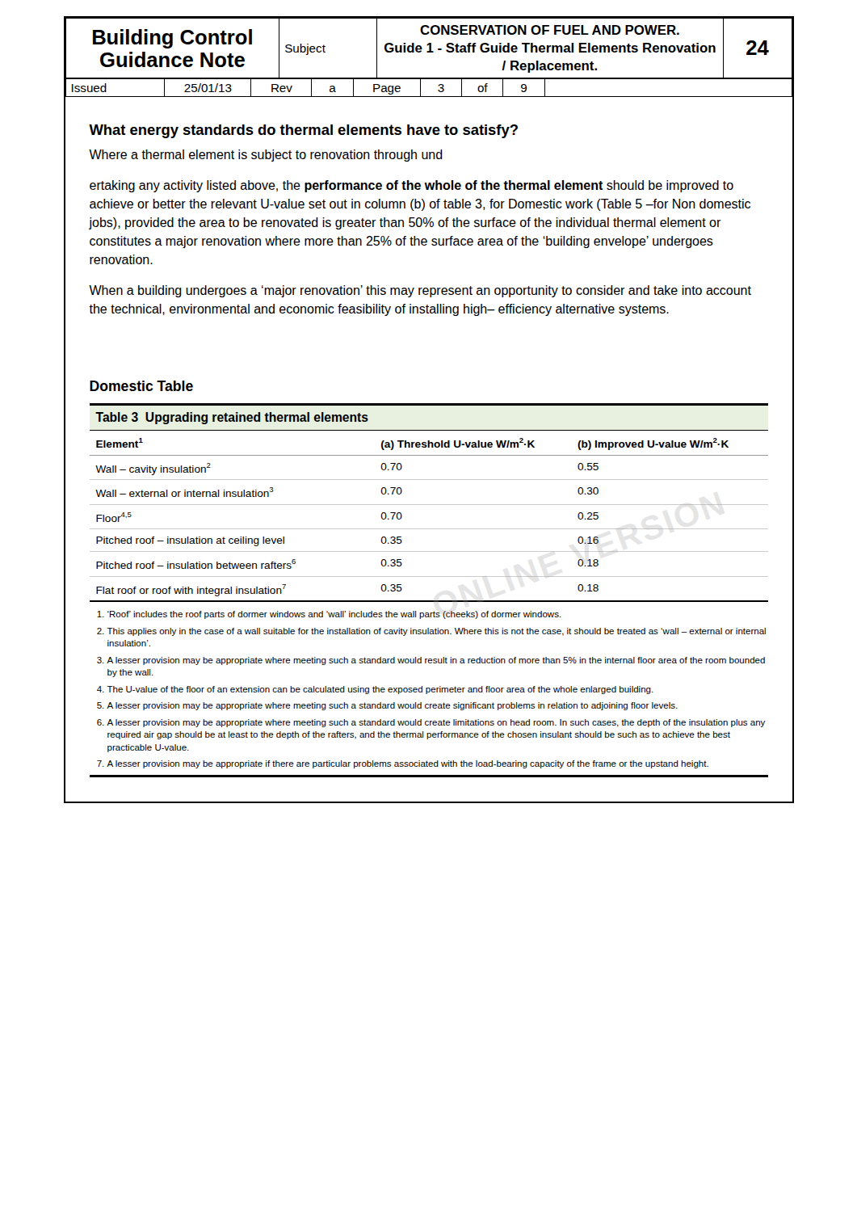| Building Control Guidance Note | Subject | CONSERVATION OF FUEL AND POWER. Guide 1 - Staff Guide Thermal Elements Renovation / Replacement. | 24 |
| Issued | 25/01/13 | Rev | a | Page | 3 | of | 9 | |
What energy standards do thermal elements have to satisfy?
Where a thermal element is subject to renovation through und
ertaking any activity listed above, the performance of the whole of the thermal element should be improved to achieve or better the relevant U-value set out in column (b) of table 3, for Domestic work (Table 5 –for Non domestic jobs), provided the area to be renovated is greater than 50% of the surface of the individual thermal element or constitutes a major renovation where more than 25% of the surface area of the ‘building envelope’ undergoes renovation.
When a building undergoes a ‘major renovation’ this may represent an opportunity to consider and take into account the technical, environmental and economic feasibility of installing high– efficiency alternative systems.
Domestic Table
ONLINE VERSION
Table 3 Upgrading retained thermal elements
| Element 1 | (a) Threshold U-value W/m 2 ·K | (b) Improved U-value W/m 2 ·K |
| --- | --- | --- |
| Wall – cavity insulation 2 | 0.70 | 0.55 |
| Wall – external or internal insulation 3 | 0.70 | 0.30 |
| Floor 4,5 | 0.70 | 0.25 |
| Pitched roof – insulation at ceiling level | 0.35 | 0.16 |
| Pitched roof – insulation between rafters 6 | 0.35 | 0.18 |
| Flat roof or roof with integral insulation 7 | 0.35 | 0.18 |
‘Roof’ includes the roof parts of dormer windows and ‘wall’ includes the wall parts (cheeks) of dormer windows.
This applies only in the case of a wall suitable for the installation of cavity insulation. Where this is not the case, it should be treated as ‘wall – external or internal insulation’.
A lesser provision may be appropriate where meeting such a standard would result in a reduction of more than 5% in the internal floor area of the room bounded by the wall.
The U-value of the floor of an extension can be calculated using the exposed perimeter and floor area of the whole enlarged building.
A lesser provision may be appropriate where meeting such a standard would create significant problems in relation to adjoining floor levels.
A lesser provision may be appropriate where meeting such a standard would create limitations on head room. In such cases, the depth of the insulation plus any required air gap should be at least to the depth of the rafters, and the thermal performance of the chosen insulant should be such as to achieve the best practicable U-value.
A lesser provision may be appropriate if there are particular problems associated with the load-bearing capacity of the frame or the upstand height.